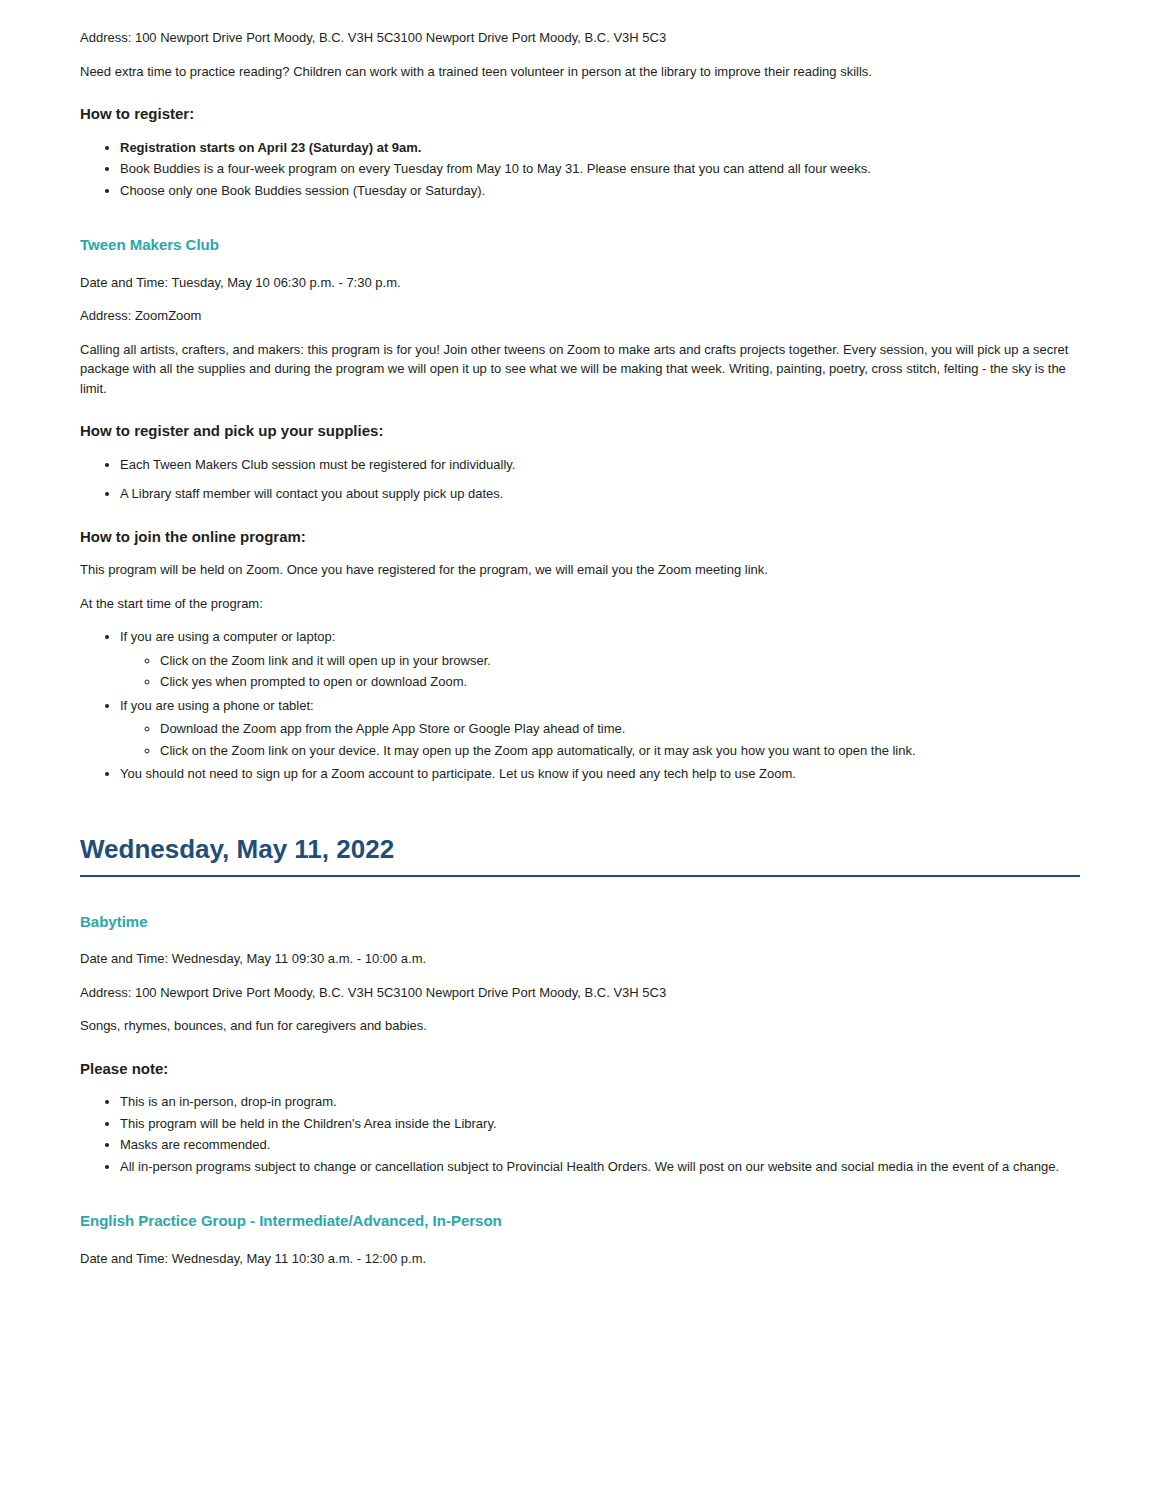Address: 100 Newport Drive Port Moody, B.C. V3H 5C3100 Newport Drive Port Moody, B.C. V3H 5C3
Need extra time to practice reading? Children can work with a trained teen volunteer in person at the library to improve their reading skills.
How to register:
Registration starts on April 23 (Saturday) at 9am.
Book Buddies is a four-week program on every Tuesday from May 10 to May 31. Please ensure that you can attend all four weeks.
Choose only one Book Buddies session (Tuesday or Saturday).
Tween Makers Club
Date and Time: Tuesday, May 10 06:30 p.m. - 7:30 p.m.
Address: ZoomZoom
Calling all artists, crafters, and makers: this program is for you! Join other tweens on Zoom to make arts and crafts projects together. Every session, you will pick up a secret package with all the supplies and during the program we will open it up to see what we will be making that week. Writing, painting, poetry, cross stitch, felting - the sky is the limit.
How to register and pick up your supplies:
Each Tween Makers Club session must be registered for individually.
A Library staff member will contact you about supply pick up dates.
How to join the online program:
This program will be held on Zoom. Once you have registered for the program, we will email you the Zoom meeting link.
At the start time of the program:
If you are using a computer or laptop:
Click on the Zoom link and it will open up in your browser.
Click yes when prompted to open or download Zoom.
If you are using a phone or tablet:
Download the Zoom app from the Apple App Store or Google Play ahead of time.
Click on the Zoom link on your device. It may open up the Zoom app automatically, or it may ask you how you want to open the link.
You should not need to sign up for a Zoom account to participate. Let us know if you need any tech help to use Zoom.
Wednesday, May 11, 2022
Babytime
Date and Time: Wednesday, May 11 09:30 a.m. - 10:00 a.m.
Address: 100 Newport Drive Port Moody, B.C. V3H 5C3100 Newport Drive Port Moody, B.C. V3H 5C3
Songs, rhymes, bounces, and fun for caregivers and babies.
Please note:
This is an in-person, drop-in program.
This program will be held in the Children's Area inside the Library.
Masks are recommended.
All in-person programs subject to change or cancellation subject to Provincial Health Orders. We will post on our website and social media in the event of a change.
English Practice Group - Intermediate/Advanced, In-Person
Date and Time: Wednesday, May 11 10:30 a.m. - 12:00 p.m.